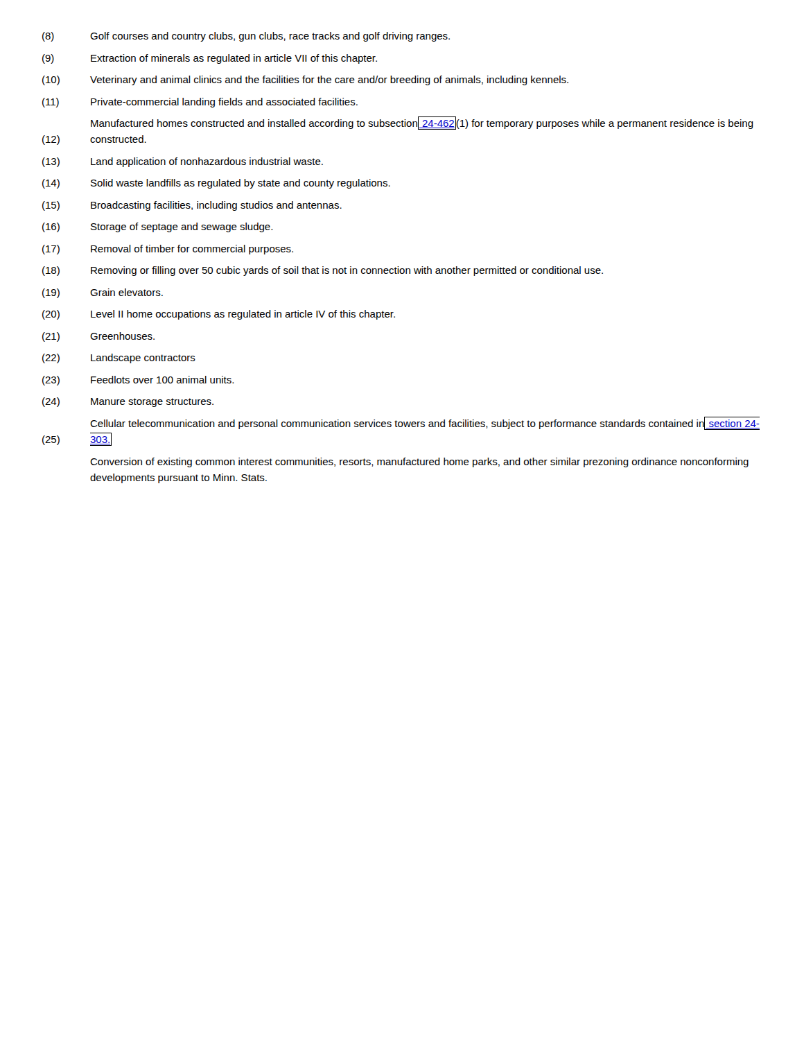(8) Golf courses and country clubs, gun clubs, race tracks and golf driving ranges.
(9) Extraction of minerals as regulated in article VII of this chapter.
(10) Veterinary and animal clinics and the facilities for the care and/or breeding of animals, including kennels.
(11) Private-commercial landing fields and associated facilities.
(12) Manufactured homes constructed and installed according to subsection 24-462(1) for temporary purposes while a permanent residence is being constructed.
(13) Land application of nonhazardous industrial waste.
(14) Solid waste landfills as regulated by state and county regulations.
(15) Broadcasting facilities, including studios and antennas.
(16) Storage of septage and sewage sludge.
(17) Removal of timber for commercial purposes.
(18) Removing or filling over 50 cubic yards of soil that is not in connection with another permitted or conditional use.
(19) Grain elevators.
(20) Level II home occupations as regulated in article IV of this chapter.
(21) Greenhouses.
(22) Landscape contractors
(23) Feedlots over 100 animal units.
(24) Manure storage structures.
(25) Cellular telecommunication and personal communication services towers and facilities, subject to performance standards contained in section 24-303.
Conversion of existing common interest communities, resorts, manufactured home parks, and other similar prezoning ordinance nonconforming developments pursuant to Minn. Stats.